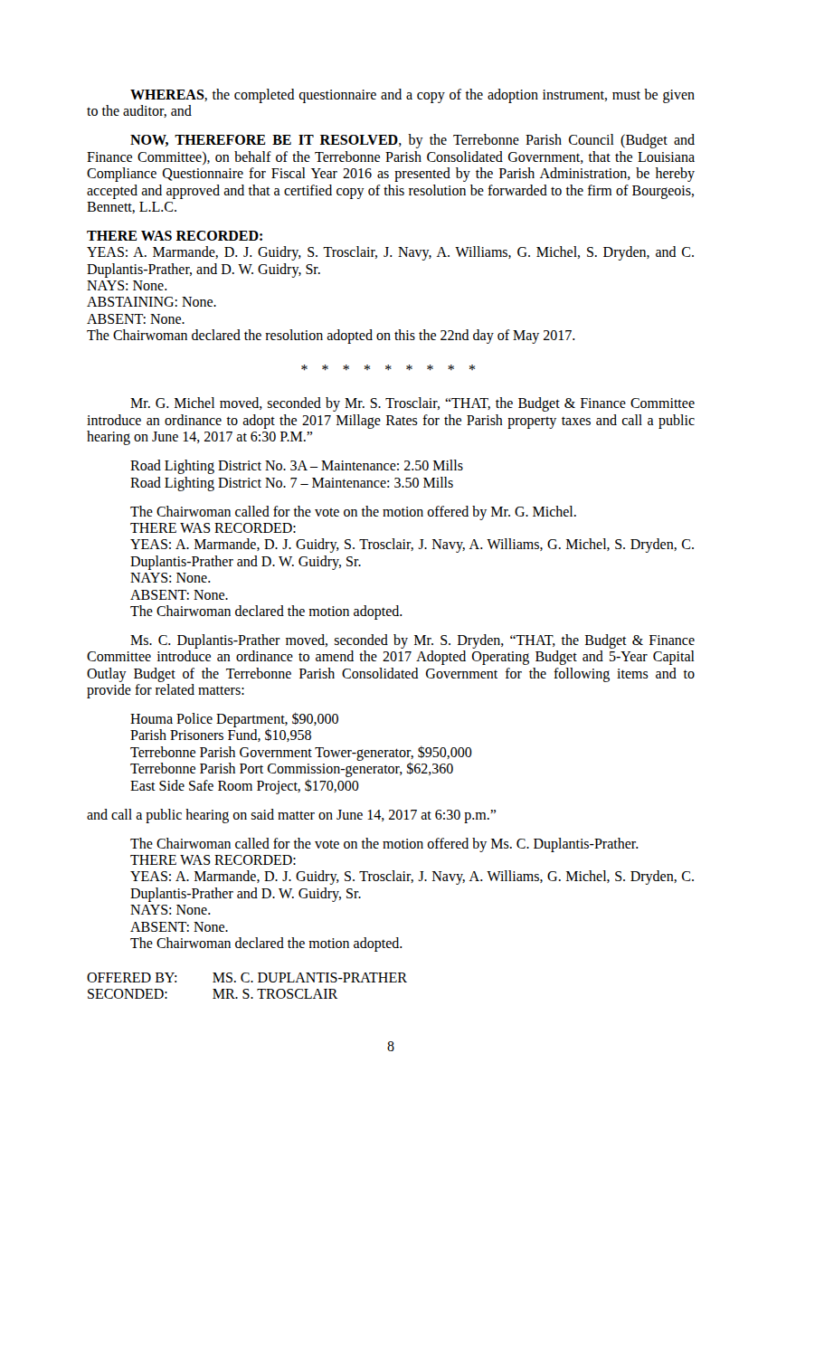WHEREAS, the completed questionnaire and a copy of the adoption instrument, must be given to the auditor, and
NOW, THEREFORE BE IT RESOLVED, by the Terrebonne Parish Council (Budget and Finance Committee), on behalf of the Terrebonne Parish Consolidated Government, that the Louisiana Compliance Questionnaire for Fiscal Year 2016 as presented by the Parish Administration, be hereby accepted and approved and that a certified copy of this resolution be forwarded to the firm of Bourgeois, Bennett, L.L.C.
THERE WAS RECORDED:
YEAS: A. Marmande, D. J. Guidry, S. Trosclair, J. Navy, A. Williams, G. Michel, S. Dryden, and C. Duplantis-Prather, and D. W. Guidry, Sr.
NAYS: None.
ABSTAINING: None.
ABSENT: None.
The Chairwoman declared the resolution adopted on this the 22nd day of May 2017.
* * * * * * * * *
Mr. G. Michel moved, seconded by Mr. S. Trosclair, “THAT, the Budget & Finance Committee introduce an ordinance to adopt the 2017 Millage Rates for the Parish property taxes and call a public hearing on June 14, 2017 at 6:30 P.M.”
Road Lighting District No. 3A – Maintenance: 2.50 Mills
Road Lighting District No. 7 – Maintenance: 3.50 Mills
The Chairwoman called for the vote on the motion offered by Mr. G. Michel.
THERE WAS RECORDED:
YEAS: A. Marmande, D. J. Guidry, S. Trosclair, J. Navy, A. Williams, G. Michel, S. Dryden, C. Duplantis-Prather and D. W. Guidry, Sr.
NAYS: None.
ABSENT: None.
The Chairwoman declared the motion adopted.
Ms. C. Duplantis-Prather moved, seconded by Mr. S. Dryden, “THAT, the Budget & Finance Committee introduce an ordinance to amend the 2017 Adopted Operating Budget and 5-Year Capital Outlay Budget of the Terrebonne Parish Consolidated Government for the following items and to provide for related matters:
Houma Police Department, $90,000
Parish Prisoners Fund, $10,958
Terrebonne Parish Government Tower-generator, $950,000
Terrebonne Parish Port Commission-generator, $62,360
East Side Safe Room Project, $170,000
and call a public hearing on said matter on June 14, 2017 at 6:30 p.m.”
The Chairwoman called for the vote on the motion offered by Ms. C. Duplantis-Prather.
THERE WAS RECORDED:
YEAS: A. Marmande, D. J. Guidry, S. Trosclair, J. Navy, A. Williams, G. Michel, S. Dryden, C. Duplantis-Prather and D. W. Guidry, Sr.
NAYS: None.
ABSENT: None.
The Chairwoman declared the motion adopted.
| OFFERED BY: | MS. C. DUPLANTIS-PRATHER |
| SECONDED: | MR. S. TROSCLAIR |
8